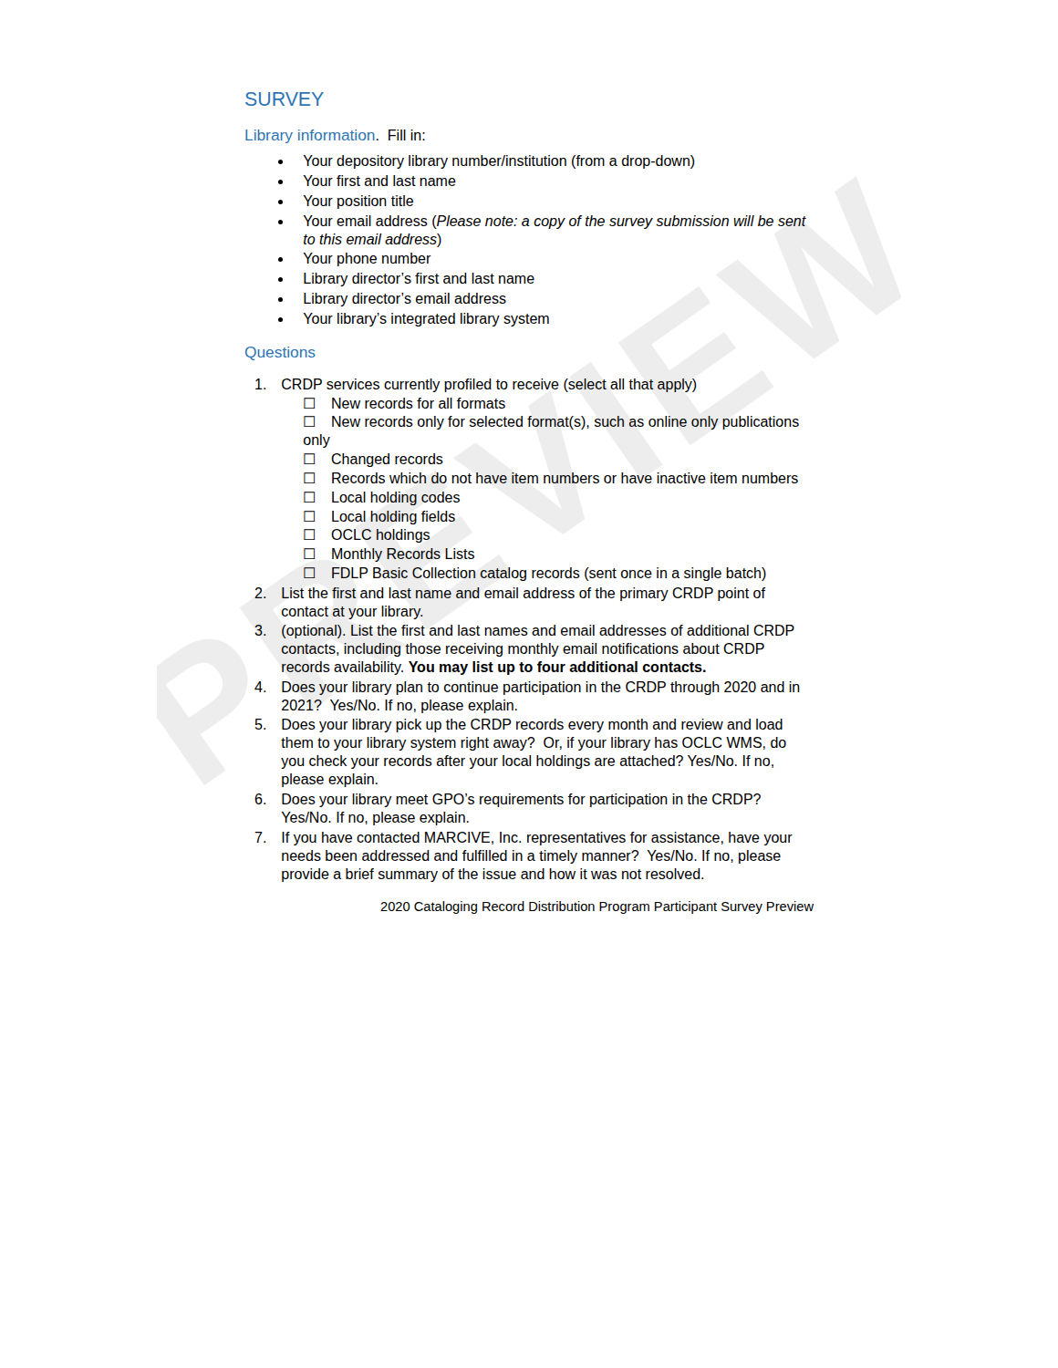PREVIEW
SURVEY
Library information. Fill in:
Your depository library number/institution (from a drop-down)
Your first and last name
Your position title
Your email address (Please note: a copy of the survey submission will be sent to this email address)
Your phone number
Library director’s first and last name
Library director’s email address
Your library’s integrated library system
Questions
CRDP services currently profiled to receive (select all that apply)
New records for all formats
New records only for selected format(s), such as online only publications only
Changed records
Records which do not have item numbers or have inactive item numbers
Local holding codes
Local holding fields
OCLC holdings
Monthly Records Lists
FDLP Basic Collection catalog records (sent once in a single batch)
List the first and last name and email address of the primary CRDP point of contact at your library.
(optional). List the first and last names and email addresses of additional CRDP contacts, including those receiving monthly email notifications about CRDP records availability. You may list up to four additional contacts.
Does your library plan to continue participation in the CRDP through 2020 and in 2021? Yes/No. If no, please explain.
Does your library pick up the CRDP records every month and review and load them to your library system right away? Or, if your library has OCLC WMS, do you check your records after your local holdings are attached? Yes/No. If no, please explain.
Does your library meet GPO’s requirements for participation in the CRDP? Yes/No. If no, please explain.
If you have contacted MARCIVE, Inc. representatives for assistance, have your needs been addressed and fulfilled in a timely manner? Yes/No. If no, please provide a brief summary of the issue and how it was not resolved.
2020 Cataloging Record Distribution Program Participant Survey Preview